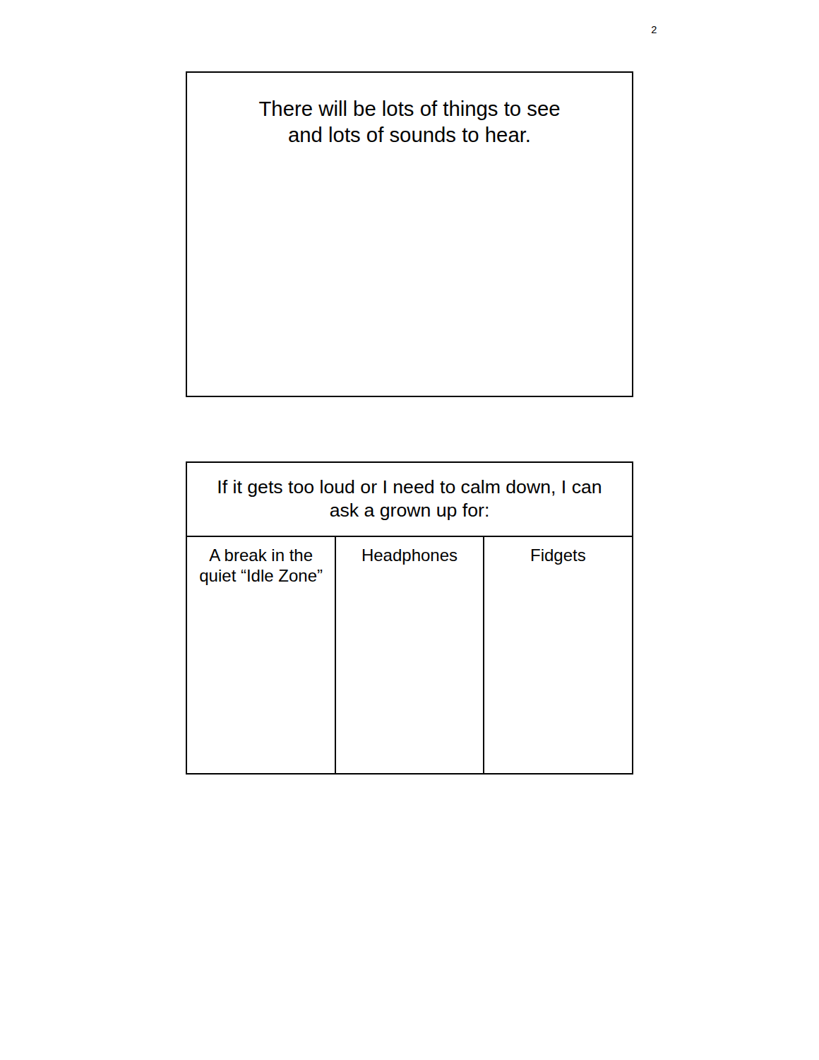2
There will be lots of things to see
and lots of sounds to hear.
If it gets too loud or I need to calm down, I can ask a grown up for:
| A break in the quiet “Idle Zone” | Headphones | Fidgets |